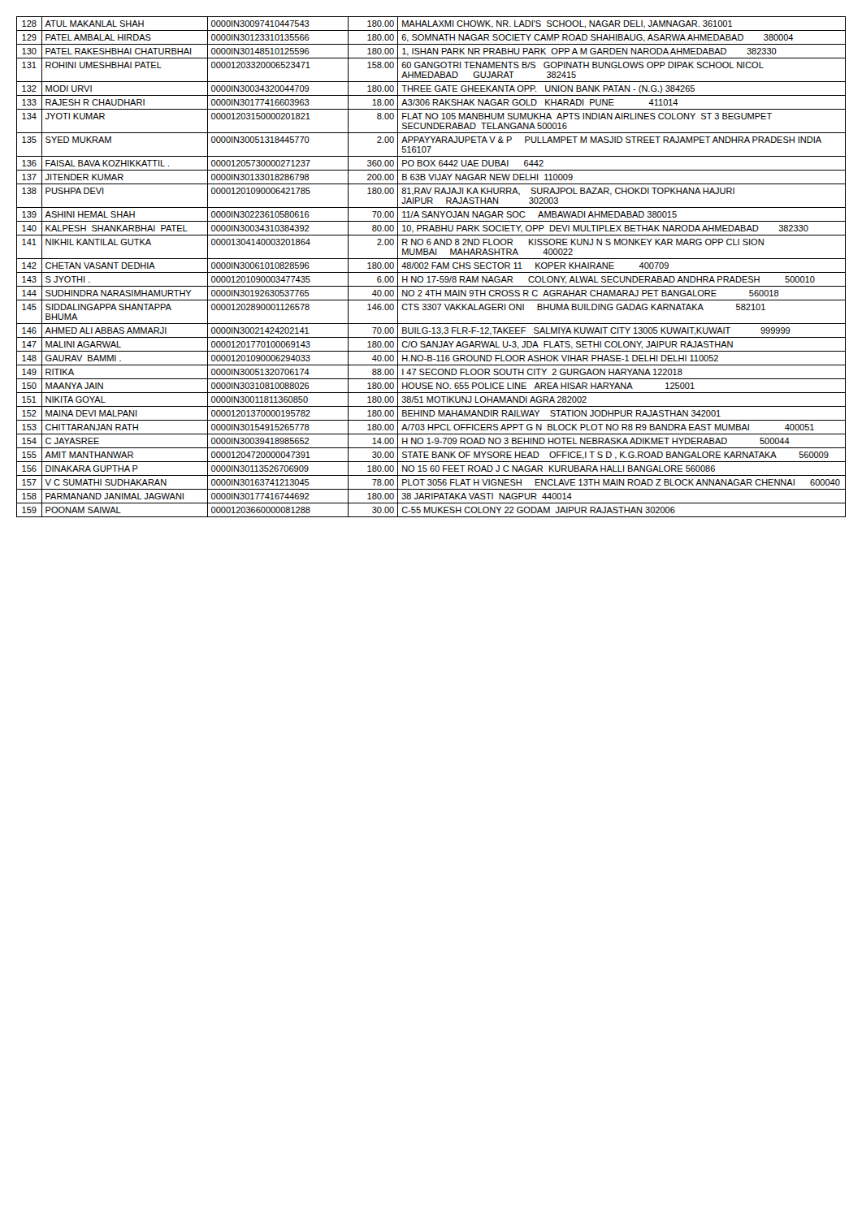| 128 | ATUL MAKANLAL SHAH | 0000IN30097410447543 | 180.00 | MAHALAXMI CHOWK, NR. LADI'S SCHOOL, NAGAR DELI, JAMNAGAR. 361001 |
| 129 | PATEL AMBALAL HIRDAS | 0000IN30123310135566 | 180.00 | 6, SOMNATH NAGAR SOCIETY CAMP ROAD SHAHIBAUG, ASARWA AHMEDABAD 380004 |
| 130 | PATEL RAKESHBHAI CHATURBHAI | 0000IN30148510125596 | 180.00 | 1, ISHAN PARK NR PRABHU PARK OPP A M GARDEN NARODA AHMEDABAD 382330 |
| 131 | ROHINI UMESHBHAI PATEL | 00001203320006523471 | 158.00 | 60 GANGOTRI TENAMENTS B/S GOPINATH BUNGLOWS OPP DIPAK SCHOOL NICOL AHMEDABAD GUJARAT 382415 |
| 132 | MODI URVI | 0000IN30034320044709 | 180.00 | THREE GATE GHEEKANTA OPP. UNION BANK PATAN - (N.G.) 384265 |
| 133 | RAJESH R CHAUDHARI | 0000IN30177416603963 | 18.00 | A3/306 RAKSHAK NAGAR GOLD KHARADI PUNE 411014 |
| 134 | JYOTI KUMAR | 00001203150000201821 | 8.00 | FLAT NO 105 MANBHUM SUMUKHA APTS INDIAN AIRLINES COLONY ST 3 BEGUMPET SECUNDERABAD TELANGANA 500016 |
| 135 | SYED MUKRAM | 0000IN30051318445770 | 2.00 | APPAYYARAJUPETA V & P PULLAMPET M MASJID STREET RAJAMPET ANDHRA PRADESH INDIA 516107 |
| 136 | FAISAL BAVA KOZHIKKATTIL . | 00001205730000271237 | 360.00 | PO BOX 6442 UAE DUBAI 6442 |
| 137 | JITENDER KUMAR | 0000IN30133018286798 | 200.00 | B 63B VIJAY NAGAR NEW DELHI 110009 |
| 138 | PUSHPA DEVI | 00001201090006421785 | 180.00 | 81,RAV RAJAJI KA KHURRA, SURAJPOL BAZAR, CHOKDI TOPKHANA HAJURI JAIPUR RAJASTHAN 302003 |
| 139 | ASHINI HEMAL SHAH | 0000IN30223610580616 | 70.00 | 11/A SANYOJAN NAGAR SOC AMBAWADI AHMEDABAD 380015 |
| 140 | KALPESH SHANKARBHAI PATEL | 0000IN30034310384392 | 80.00 | 10, PRABHU PARK SOCIETY, OPP DEVI MULTIPLEX BETHAK NARODA AHMEDABAD 382330 |
| 141 | NIKHIL KANTILAL GUTKA | 00001304140003201864 | 2.00 | R NO 6 AND 8 2ND FLOOR KISSORE KUNJ N S MONKEY KAR MARG OPP CLI SION MUMBAI MAHARASHTRA 400022 |
| 142 | CHETAN VASANT DEDHIA | 0000IN30061010828596 | 180.00 | 48/002 FAM CHS SECTOR 11 KOPER KHAIRANE 400709 |
| 143 | S JYOTHI . | 00001201090003477435 | 6.00 | H NO 17-59/8 RAM NAGAR COLONY, ALWAL SECUNDERABAD ANDHRA PRADESH 500010 |
| 144 | SUDHINDRA NARASIMHAMURTHY | 0000IN30192630537765 | 40.00 | NO 2 4TH MAIN 9TH CROSS R C AGRAHAR CHAMARAJ PET BANGALORE 560018 |
| 145 | SIDDALINGAPPA SHANTAPPA BHUMA | 00001202890001126578 | 146.00 | CTS 3307 VAKKALAGERI ONI BHUMA BUILDING GADAG KARNATAKA 582101 |
| 146 | AHMED ALI ABBAS AMMARJI | 0000IN30021424202141 | 70.00 | BUILG-13,3 FLR-F-12,TAKEEF SALMIYA KUWAIT CITY 13005 KUWAIT,KUWAIT 999999 |
| 147 | MALINI AGARWAL | 00001201770100069143 | 180.00 | C/O SANJAY AGARWAL U-3, JDA FLATS, SETHI COLONY, JAIPUR RAJASTHAN |
| 148 | GAURAV BAMMI . | 00001201090006294033 | 40.00 | H.NO-B-116 GROUND FLOOR ASHOK VIHAR PHASE-1 DELHI DELHI 110052 |
| 149 | RITIKA | 0000IN30051320706174 | 88.00 | I 47 SECOND FLOOR SOUTH CITY 2 GURGAON HARYANA 122018 |
| 150 | MAANYA JAIN | 0000IN30310810088026 | 180.00 | HOUSE NO. 655 POLICE LINE AREA HISAR HARYANA 125001 |
| 151 | NIKITA GOYAL | 0000IN30011811360850 | 180.00 | 38/51 MOTIKUNJ LOHAMANDI AGRA 282002 |
| 152 | MAINA DEVI MALPANI | 00001201370000195782 | 180.00 | BEHIND MAHAMANDIR RAILWAY STATION JODHPUR RAJASTHAN 342001 |
| 153 | CHITTARANJAN RATH | 0000IN30154915265778 | 180.00 | A/703 HPCL OFFICERS APPT G N BLOCK PLOT NO R8 R9 BANDRA EAST MUMBAI 400051 |
| 154 | C JAYASREE | 0000IN30039418985652 | 14.00 | H NO 1-9-709 ROAD NO 3 BEHIND HOTEL NEBRASKA ADIKMET HYDERABAD 500044 |
| 155 | AMIT MANTHANWAR | 00001204720000047391 | 30.00 | STATE BANK OF MYSORE HEAD OFFICE,I T S D , K.G.ROAD BANGALORE KARNATAKA 560009 |
| 156 | DINAKARA GUPTHA P | 0000IN30113526706909 | 180.00 | NO 15 60 FEET ROAD J C NAGAR KURUBARA HALLI BANGALORE 560086 |
| 157 | V C SUMATHI SUDHAKARAN | 0000IN30163741213045 | 78.00 | PLOT 3056 FLAT H VIGNESH ENCLAVE 13TH MAIN ROAD Z BLOCK ANNANAGAR CHENNAI 600040 |
| 158 | PARMANAND JANIMAL JAGWANI | 0000IN30177416744692 | 180.00 | 38 JARIPATAKA VASTI NAGPUR 440014 |
| 159 | POONAM SAIWAL | 00001203660000081288 | 30.00 | C-55 MUKESH COLONY 22 GODAM JAIPUR RAJASTHAN 302006 |